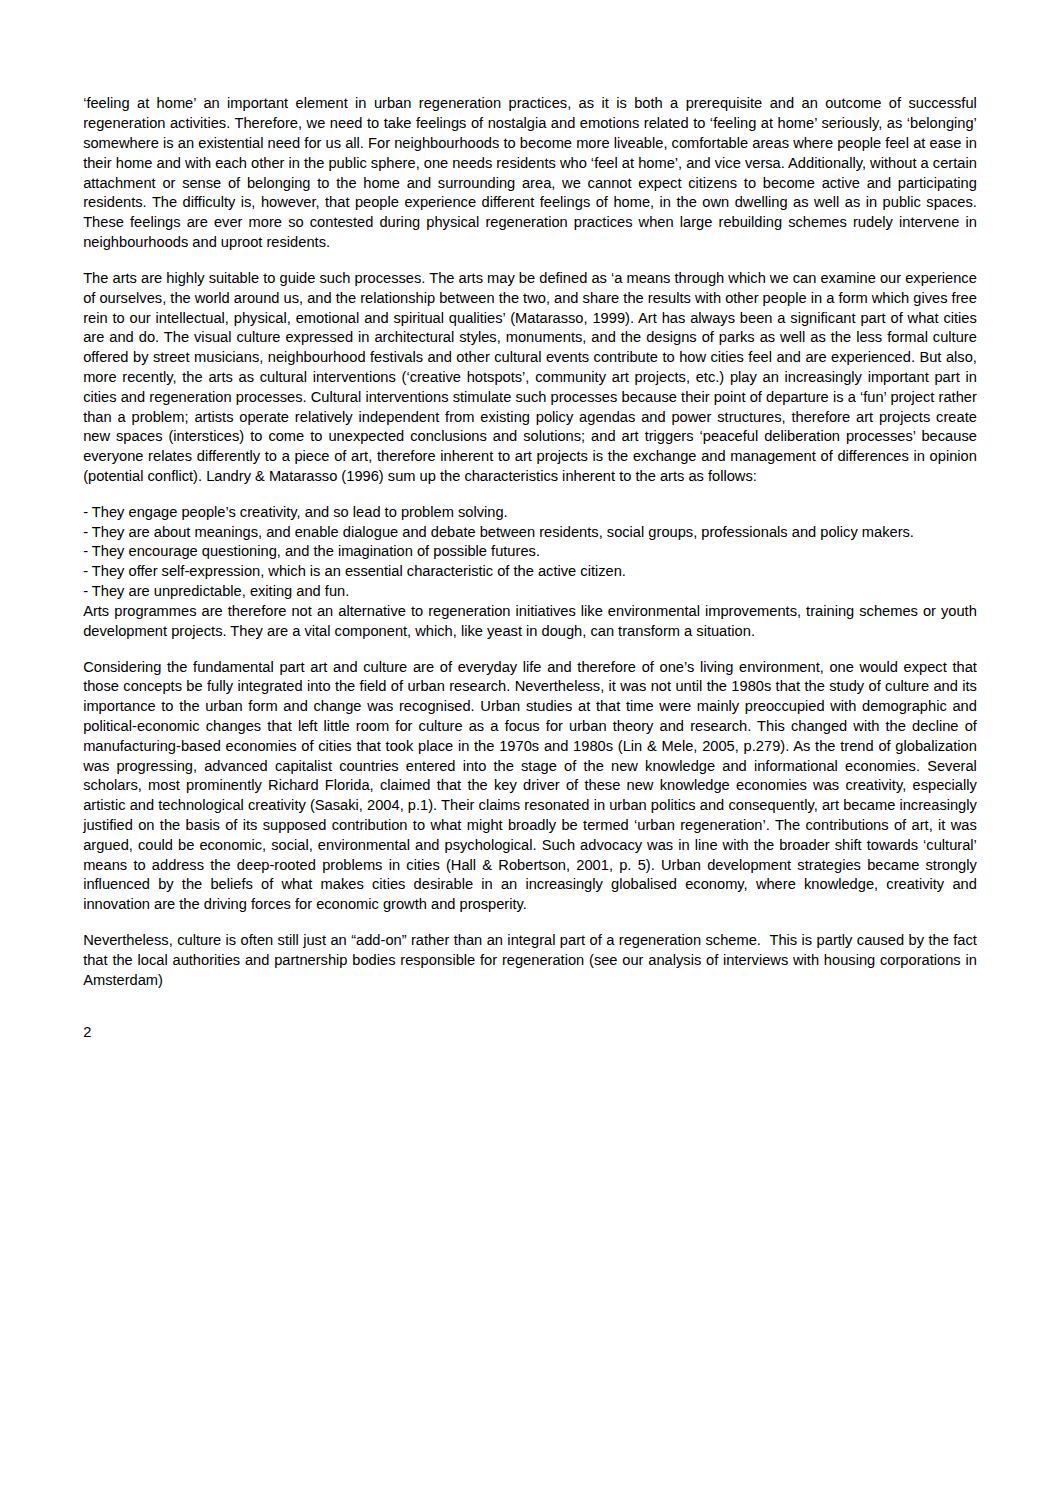‘feeling at home’ an important element in urban regeneration practices, as it is both a prerequisite and an outcome of successful regeneration activities. Therefore, we need to take feelings of nostalgia and emotions related to ‘feeling at home’ seriously, as ‘belonging’ somewhere is an existential need for us all. For neighbourhoods to become more liveable, comfortable areas where people feel at ease in their home and with each other in the public sphere, one needs residents who ‘feel at home’, and vice versa. Additionally, without a certain attachment or sense of belonging to the home and surrounding area, we cannot expect citizens to become active and participating residents. The difficulty is, however, that people experience different feelings of home, in the own dwelling as well as in public spaces. These feelings are ever more so contested during physical regeneration practices when large rebuilding schemes rudely intervene in neighbourhoods and uproot residents.
The arts are highly suitable to guide such processes. The arts may be defined as ‘a means through which we can examine our experience of ourselves, the world around us, and the relationship between the two, and share the results with other people in a form which gives free rein to our intellectual, physical, emotional and spiritual qualities’ (Matarasso, 1999). Art has always been a significant part of what cities are and do. The visual culture expressed in architectural styles, monuments, and the designs of parks as well as the less formal culture offered by street musicians, neighbourhood festivals and other cultural events contribute to how cities feel and are experienced. But also, more recently, the arts as cultural interventions (‘creative hotspots’, community art projects, etc.) play an increasingly important part in cities and regeneration processes. Cultural interventions stimulate such processes because their point of departure is a ‘fun’ project rather than a problem; artists operate relatively independent from existing policy agendas and power structures, therefore art projects create new spaces (interstices) to come to unexpected conclusions and solutions; and art triggers ‘peaceful deliberation processes’ because everyone relates differently to a piece of art, therefore inherent to art projects is the exchange and management of differences in opinion (potential conflict). Landry & Matarasso (1996) sum up the characteristics inherent to the arts as follows:
- They engage people’s creativity, and so lead to problem solving.
- They are about meanings, and enable dialogue and debate between residents, social groups, professionals and policy makers.
- They encourage questioning, and the imagination of possible futures.
- They offer self-expression, which is an essential characteristic of the active citizen.
- They are unpredictable, exiting and fun.
Arts programmes are therefore not an alternative to regeneration initiatives like environmental improvements, training schemes or youth development projects. They are a vital component, which, like yeast in dough, can transform a situation.
Considering the fundamental part art and culture are of everyday life and therefore of one’s living environment, one would expect that those concepts be fully integrated into the field of urban research. Nevertheless, it was not until the 1980s that the study of culture and its importance to the urban form and change was recognised. Urban studies at that time were mainly preoccupied with demographic and political-economic changes that left little room for culture as a focus for urban theory and research. This changed with the decline of manufacturing-based economies of cities that took place in the 1970s and 1980s (Lin & Mele, 2005, p.279). As the trend of globalization was progressing, advanced capitalist countries entered into the stage of the new knowledge and informational economies. Several scholars, most prominently Richard Florida, claimed that the key driver of these new knowledge economies was creativity, especially artistic and technological creativity (Sasaki, 2004, p.1). Their claims resonated in urban politics and consequently, art became increasingly justified on the basis of its supposed contribution to what might broadly be termed ‘urban regeneration’. The contributions of art, it was argued, could be economic, social, environmental and psychological. Such advocacy was in line with the broader shift towards ‘cultural’ means to address the deep-rooted problems in cities (Hall & Robertson, 2001, p. 5). Urban development strategies became strongly influenced by the beliefs of what makes cities desirable in an increasingly globalised economy, where knowledge, creativity and innovation are the driving forces for economic growth and prosperity.
Nevertheless, culture is often still just an “add-on” rather than an integral part of a regeneration scheme. This is partly caused by the fact that the local authorities and partnership bodies responsible for regeneration (see our analysis of interviews with housing corporations in Amsterdam)
2